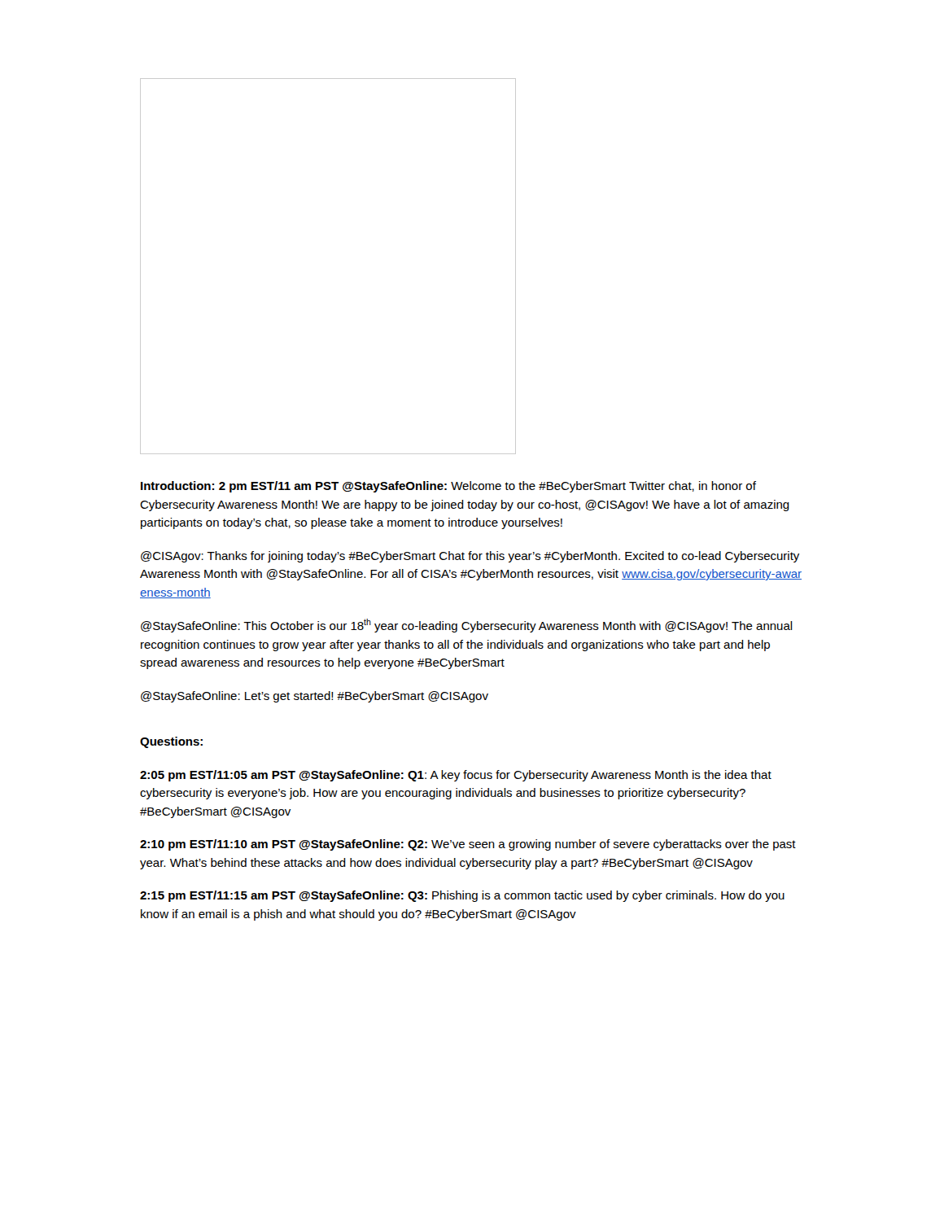Introduction: 2 pm EST/11 am PST @StaySafeOnline: Welcome to the #BeCyberSmart Twitter chat, in honor of Cybersecurity Awareness Month! We are happy to be joined today by our co-host, @CISAgov! We have a lot of amazing participants on today’s chat, so please take a moment to introduce yourselves!
@CISAgov: Thanks for joining today’s #BeCyberSmart Chat for this year’s #CyberMonth. Excited to co-lead Cybersecurity Awareness Month with @StaySafeOnline. For all of CISA’s #CyberMonth resources, visit www.cisa.gov/cybersecurity-awareness-month
@StaySafeOnline: This October is our 18th year co-leading Cybersecurity Awareness Month with @CISAgov! The annual recognition continues to grow year after year thanks to all of the individuals and organizations who take part and help spread awareness and resources to help everyone #BeCyberSmart
@StaySafeOnline: Let’s get started! #BeCyberSmart @CISAgov
Questions:
2:05 pm EST/11:05 am PST @StaySafeOnline: Q1: A key focus for Cybersecurity Awareness Month is the idea that cybersecurity is everyone’s job. How are you encouraging individuals and businesses to prioritize cybersecurity? #BeCyberSmart @CISAgov
2:10 pm EST/11:10 am PST @StaySafeOnline: Q2: We’ve seen a growing number of severe cyberattacks over the past year. What’s behind these attacks and how does individual cybersecurity play a part? #BeCyberSmart @CISAgov
2:15 pm EST/11:15 am PST @StaySafeOnline: Q3: Phishing is a common tactic used by cyber criminals. How do you know if an email is a phish and what should you do? #BeCyberSmart @CISAgov